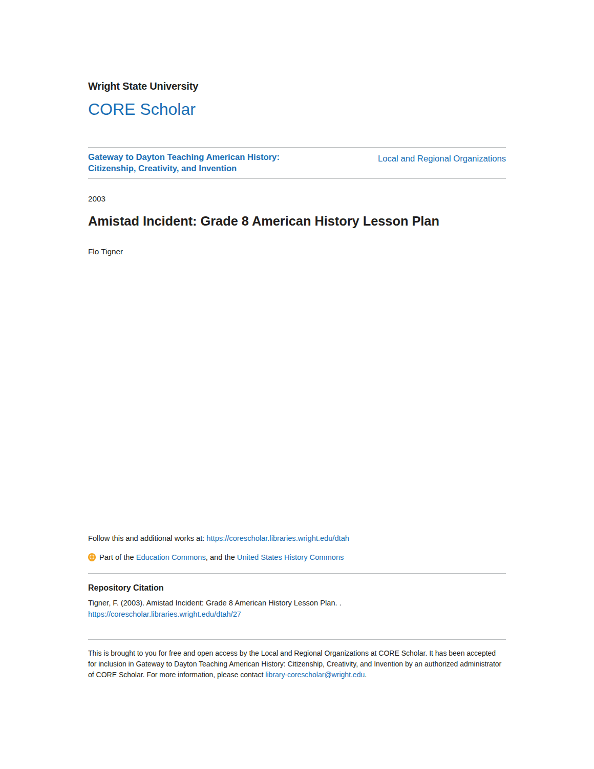Wright State University
CORE Scholar
Gateway to Dayton Teaching American History:
Citizenship, Creativity, and Invention
Local and Regional Organizations
2003
Amistad Incident: Grade 8 American History Lesson Plan
Flo Tigner
Follow this and additional works at: https://corescholar.libraries.wright.edu/dtah
Part of the Education Commons, and the United States History Commons
Repository Citation
Tigner, F. (2003). Amistad Incident: Grade 8 American History Lesson Plan. .
https://corescholar.libraries.wright.edu/dtah/27
This is brought to you for free and open access by the Local and Regional Organizations at CORE Scholar. It has been accepted for inclusion in Gateway to Dayton Teaching American History: Citizenship, Creativity, and Invention by an authorized administrator of CORE Scholar. For more information, please contact library-corescholar@wright.edu.